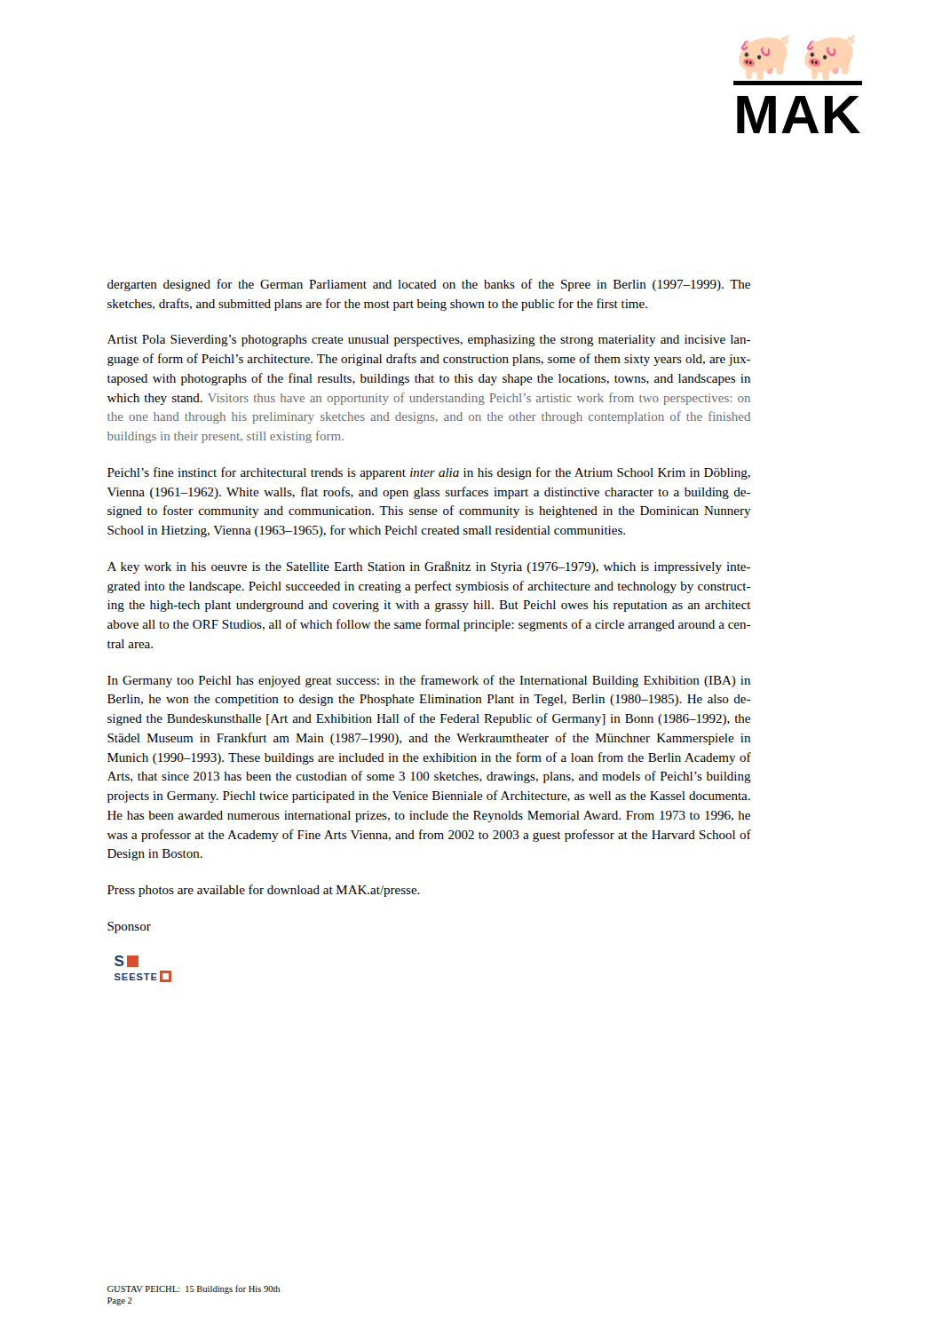🐖 🐖
MAK
dergarten designed for the German Parliament and located on the banks of the Spree in Berlin (1997–1999). The sketches, drafts, and submitted plans are for the most part being shown to the public for the first time.
Artist Pola Sieverding’s photographs create unusual perspectives, emphasizing the strong materiality and incisive language of form of Peichl’s architecture. The original drafts and construction plans, some of them sixty years old, are juxtaposed with photographs of the final results, buildings that to this day shape the locations, towns, and landscapes in which they stand. Visitors thus have an opportunity of understanding Peichl’s artistic work from two perspectives: on the one hand through his preliminary sketches and designs, and on the other through contemplation of the finished buildings in their present, still existing form.
Peichl’s fine instinct for architectural trends is apparent inter alia in his design for the Atrium School Krim in Döbling, Vienna (1961–1962). White walls, flat roofs, and open glass surfaces impart a distinctive character to a building designed to foster community and communication. This sense of community is heightened in the Dominican Nunnery School in Hietzing, Vienna (1963–1965), for which Peichl created small residential communities.
A key work in his oeuvre is the Satellite Earth Station in Graßnitz in Styria (1976–1979), which is impressively integrated into the landscape. Peichl succeeded in creating a perfect symbiosis of architecture and technology by constructing the high-tech plant underground and covering it with a grassy hill. But Peichl owes his reputation as an architect above all to the ORF Studios, all of which follow the same formal principle: segments of a circle arranged around a central area.
In Germany too Peichl has enjoyed great success: in the framework of the International Building Exhibition (IBA) in Berlin, he won the competition to design the Phosphate Elimination Plant in Tegel, Berlin (1980–1985). He also designed the Bundeskunsthalle [Art and Exhibition Hall of the Federal Republic of Germany] in Bonn (1986–1992), the Städel Museum in Frankfurt am Main (1987–1990), and the Werkraumtheater of the Münchner Kammerspiele in Munich (1990–1993). These buildings are included in the exhibition in the form of a loan from the Berlin Academy of Arts, that since 2013 has been the custodian of some 3 100 sketches, drawings, plans, and models of Peichl’s building projects in Germany. Piechl twice participated in the Venice Bienniale of Architecture, as well as the Kassel documenta. He has been awarded numerous international prizes, to include the Reynolds Memorial Award. From 1973 to 1996, he was a professor at the Academy of Fine Arts Vienna, and from 2002 to 2003 a guest professor at the Harvard School of Design in Boston.
Press photos are available for download at MAK.at/presse.
Sponsor
S
SEESTE
GUSTAV PEICHL: 15 Buildings for His 90th
Page 2